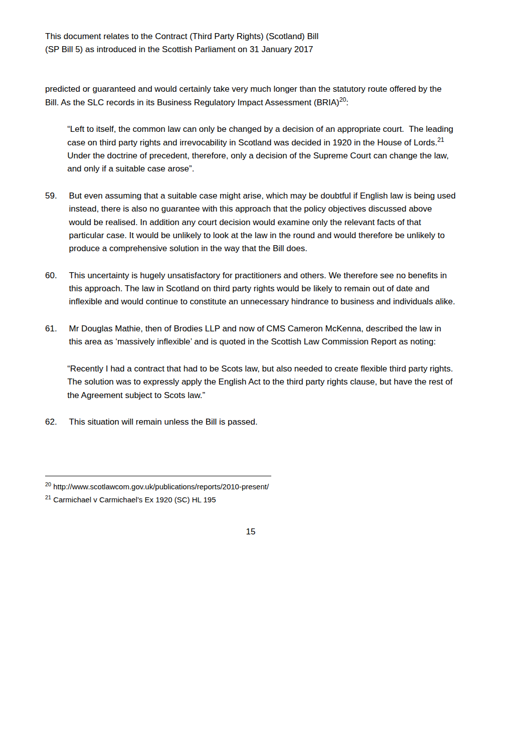This document relates to the Contract (Third Party Rights) (Scotland) Bill
(SP Bill 5) as introduced in the Scottish Parliament on 31 January 2017
predicted or guaranteed and would certainly take very much longer than the statutory route offered by the Bill. As the SLC records in its Business Regulatory Impact Assessment (BRIA)20:
“Left to itself, the common law can only be changed by a decision of an appropriate court. The leading case on third party rights and irrevocability in Scotland was decided in 1920 in the House of Lords.21 Under the doctrine of precedent, therefore, only a decision of the Supreme Court can change the law, and only if a suitable case arose”.
59.
But even assuming that a suitable case might arise, which may be doubtful if English law is being used instead, there is also no guarantee with this approach that the policy objectives discussed above would be realised. In addition any court decision would examine only the relevant facts of that particular case. It would be unlikely to look at the law in the round and would therefore be unlikely to produce a comprehensive solution in the way that the Bill does.
60.
This uncertainty is hugely unsatisfactory for practitioners and others. We therefore see no benefits in this approach. The law in Scotland on third party rights would be likely to remain out of date and inflexible and would continue to constitute an unnecessary hindrance to business and individuals alike.
61.
Mr Douglas Mathie, then of Brodies LLP and now of CMS Cameron McKenna, described the law in this area as ‘massively inflexible’ and is quoted in the Scottish Law Commission Report as noting:
“Recently I had a contract that had to be Scots law, but also needed to create flexible third party rights. The solution was to expressly apply the English Act to the third party rights clause, but have the rest of the Agreement subject to Scots law.”
62.
This situation will remain unless the Bill is passed.
20 http://www.scotlawcom.gov.uk/publications/reports/2010-present/
21 Carmichael v Carmichael’s Ex 1920 (SC) HL 195
15